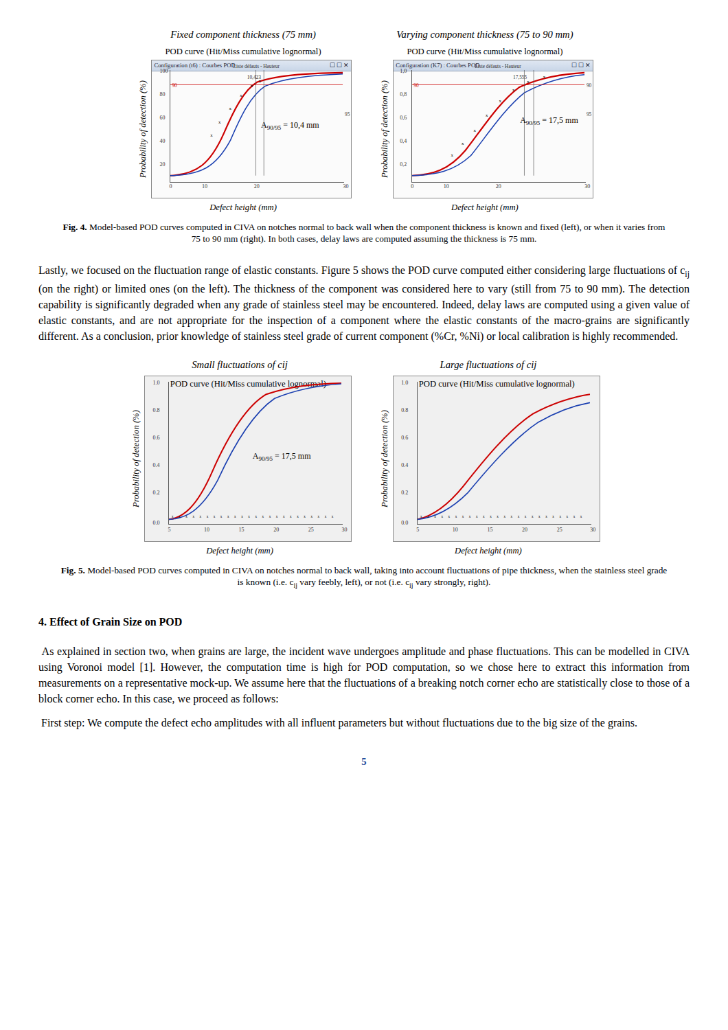Fixed component thickness (75 mm)
POD curve (Hit/Miss cumulative lognormal)
Probability of detection (%)
Configuration (t6) : Courbes POD☐ ☐ ✕
x x x x x x
100
80
60
40
20
0
20
30
10
A90/95 = 10,4 mm
10,423
90
95
Liste défauts - Hauteur
Defect height (mm)
Varying component thickness (75 to 90 mm)
POD curve (Hit/Miss cumulative lognormal)
Probability of detection (%)
Configuration (K7) : Courbes POD☐ ☐ ✕
x x x x x x x x
1,0
0,8
0,6
0,4
0,2
0
10
20
30
A90/95 = 17,5 mm
17,555
90
90
95
Liste défauts - Hauteur
Defect height (mm)
Fig. 4. Model-based POD curves computed in CIVA on notches normal to back wall when the component thickness is known and fixed (left), or when it varies from 75 to 90 mm (right). In both cases, delay laws are computed assuming the thickness is 75 mm.
Lastly, we focused on the fluctuation range of elastic constants. Figure 5 shows the POD curve computed either considering large fluctuations of cij (on the right) or limited ones (on the left). The thickness of the component was considered here to vary (still from 75 to 90 mm). The detection capability is significantly degraded when any grade of stainless steel may be encountered. Indeed, delay laws are computed using a given value of elastic constants, and are not appropriate for the inspection of a component where the elastic constants of the macro-grains are significantly different. As a conclusion, prior knowledge of stainless steel grade of current component (%Cr, %Ni) or local calibration is highly recommended.
Small fluctuations of cij
Probability of detection (%)
POD curve (Hit/Miss cumulative lognormal)
xxxx xxxx xxxx xxxx xxxx xxxx
1.0
0.8
0.6
0.4
0.2
0.0
5
10
15
20
25
30
A90/95 = 17,5 mm
Defect height (mm)
Large fluctuations of cij
Probability of detection (%)
POD curve (Hit/Miss cumulative lognormal)
xxxx xxxx xxxx xxxx xxxx xxxx
1.0
0.8
0.6
0.4
0.2
0.0
5
10
15
20
25
30
Defect height (mm)
Fig. 5. Model-based POD curves computed in CIVA on notches normal to back wall, taking into account fluctuations of pipe thickness, when the stainless steel grade is known (i.e. cij vary feebly, left), or not (i.e. cij vary strongly, right).
4. Effect of Grain Size on POD
As explained in section two, when grains are large, the incident wave undergoes amplitude and phase fluctuations. This can be modelled in CIVA using Voronoi model [1]. However, the computation time is high for POD computation, so we chose here to extract this information from measurements on a representative mock-up. We assume here that the fluctuations of a breaking notch corner echo are statistically close to those of a block corner echo. In this case, we proceed as follows:
First step: We compute the defect echo amplitudes with all influent parameters but without fluctuations due to the big size of the grains.
5